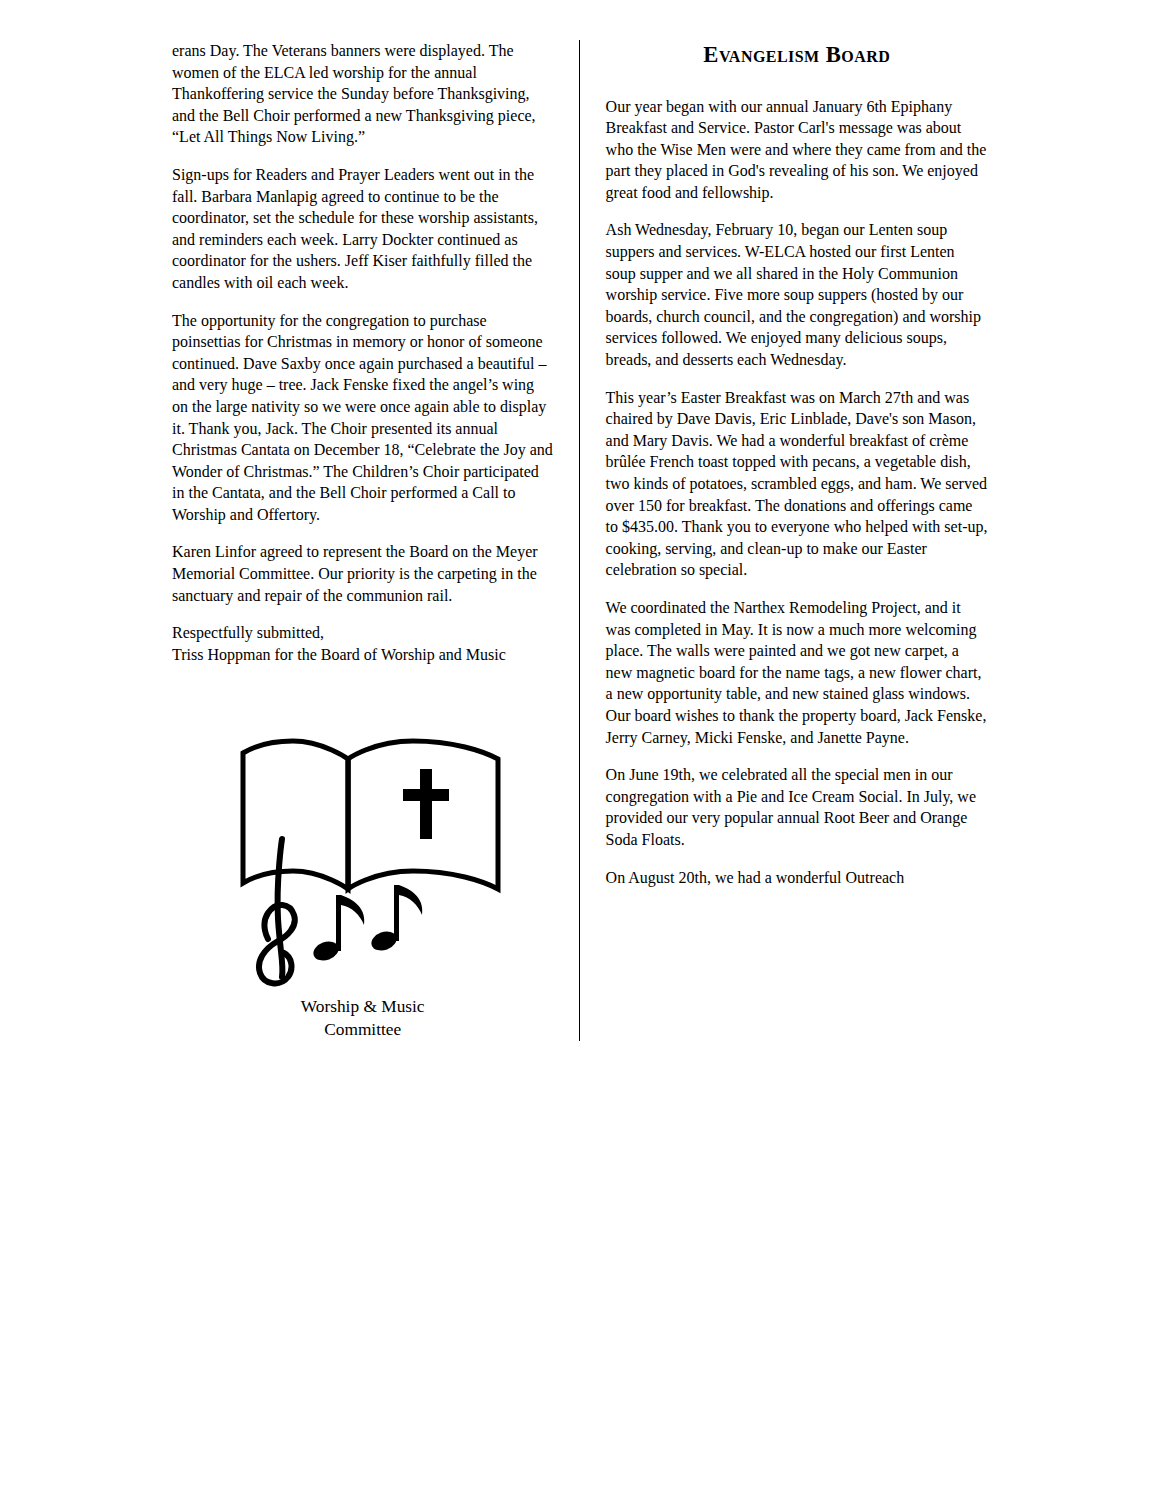erans Day. The Veterans banners were displayed. The women of the ELCA led worship for the annual Thankoffering service the Sunday before Thanksgiving, and the Bell Choir performed a new Thanksgiving piece, “Let All Things Now Living.”
Sign-ups for Readers and Prayer Leaders went out in the fall. Barbara Manlapig agreed to continue to be the coordinator, set the schedule for these worship assistants, and reminders each week. Larry Dockter continued as coordinator for the ushers. Jeff Kiser faithfully filled the candles with oil each week.
The opportunity for the congregation to purchase poinsettias for Christmas in memory or honor of someone continued. Dave Saxby once again purchased a beautiful – and very huge – tree. Jack Fenske fixed the angel’s wing on the large nativity so we were once again able to display it. Thank you, Jack. The Choir presented its annual Christmas Cantata on December 18, “Celebrate the Joy and Wonder of Christmas.” The Children’s Choir participated in the Cantata, and the Bell Choir performed a Call to Worship and Offertory.
Karen Linfor agreed to represent the Board on the Meyer Memorial Committee. Our priority is the carpeting in the sanctuary and repair of the communion rail.
Respectfully submitted,
Triss Hoppman for the Board of Worship and Music
Worship & Music
Committee
Evangelism Board
Our year began with our annual January 6th Epiphany Breakfast and Service. Pastor Carl's message was about who the Wise Men were and where they came from and the part they placed in God's revealing of his son. We enjoyed great food and fellowship.
Ash Wednesday, February 10, began our Lenten soup suppers and services. W-ELCA hosted our first Lenten soup supper and we all shared in the Holy Communion worship service. Five more soup suppers (hosted by our boards, church council, and the congregation) and worship services followed. We enjoyed many delicious soups, breads, and desserts each Wednesday.
This year’s Easter Breakfast was on March 27th and was chaired by Dave Davis, Eric Linblade, Dave's son Mason, and Mary Davis. We had a wonderful breakfast of crème brûlée French toast topped with pecans, a vegetable dish, two kinds of potatoes, scrambled eggs, and ham. We served over 150 for breakfast. The donations and offerings came to $435.00. Thank you to everyone who helped with set-up, cooking, serving, and clean-up to make our Easter celebration so special.
We coordinated the Narthex Remodeling Project, and it was completed in May. It is now a much more welcoming place. The walls were painted and we got new carpet, a new magnetic board for the name tags, a new flower chart, a new opportunity table, and new stained glass windows. Our board wishes to thank the property board, Jack Fenske, Jerry Carney, Micki Fenske, and Janette Payne.
On June 19th, we celebrated all the special men in our congregation with a Pie and Ice Cream Social. In July, we provided our very popular annual Root Beer and Orange Soda Floats.
On August 20th, we had a wonderful Outreach